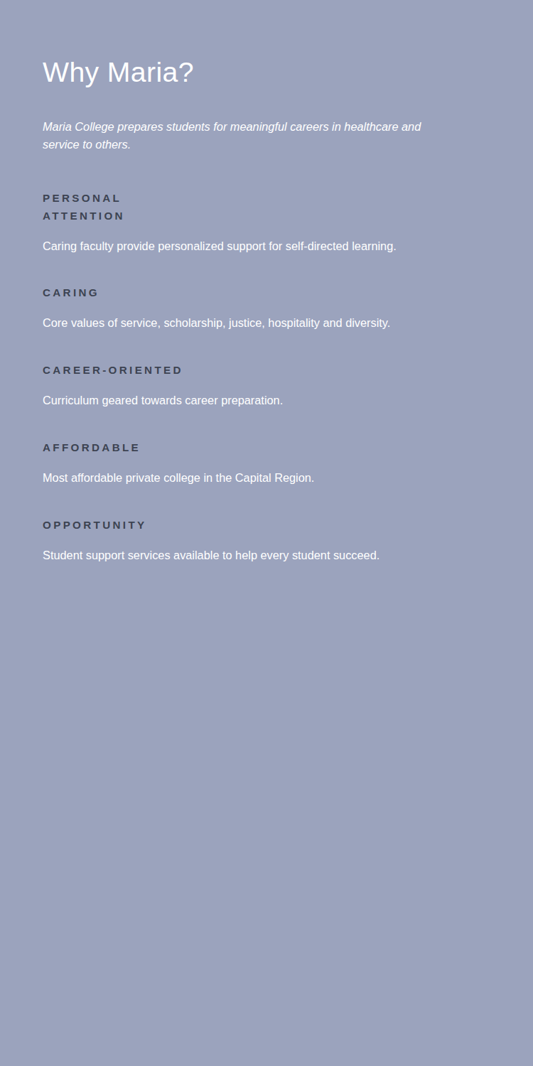Why Maria?
Maria College prepares students for meaningful careers in healthcare and service to others.
Personal
Attention
Caring faculty provide personalized support for self-directed learning.
Caring
Core values of service, scholarship, justice, hospitality and diversity.
Career-Oriented
Curriculum geared towards career preparation.
Affordable
Most affordable private college in the Capital Region.
Opportunity
Student support services available to help every student succeed.